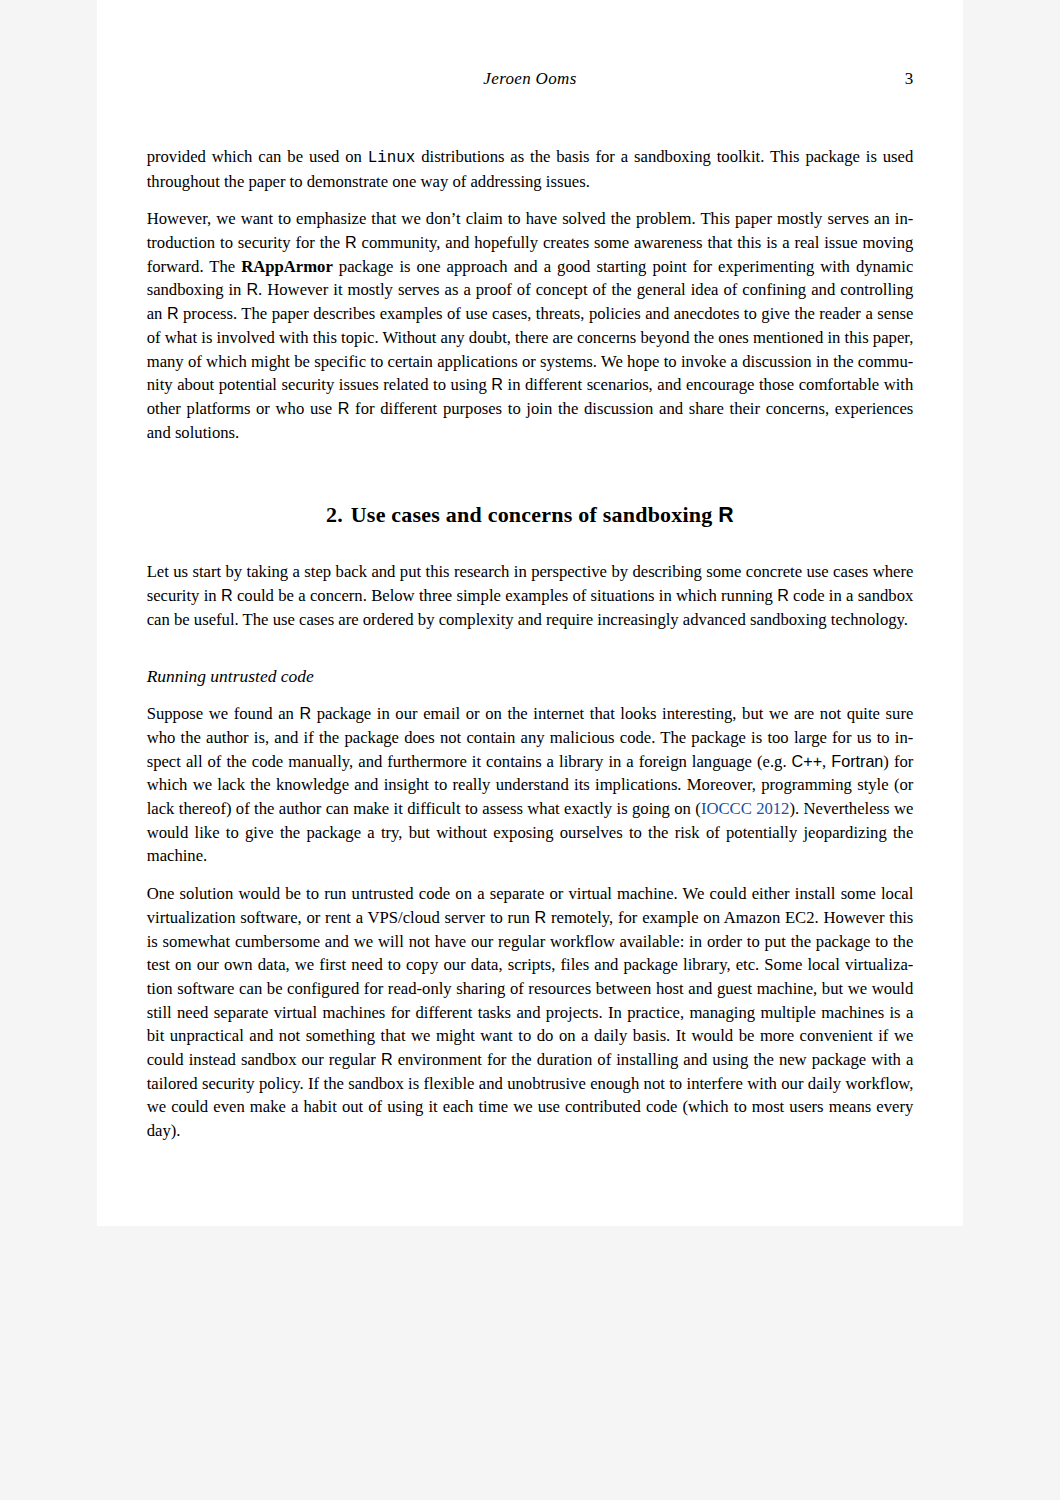Jeroen Ooms 3
provided which can be used on Linux distributions as the basis for a sandboxing toolkit. This package is used throughout the paper to demonstrate one way of addressing issues.
However, we want to emphasize that we don’t claim to have solved the problem. This paper mostly serves an introduction to security for the R community, and hopefully creates some awareness that this is a real issue moving forward. The RAppArmor package is one approach and a good starting point for experimenting with dynamic sandboxing in R. However it mostly serves as a proof of concept of the general idea of confining and controlling an R process. The paper describes examples of use cases, threats, policies and anecdotes to give the reader a sense of what is involved with this topic. Without any doubt, there are concerns beyond the ones mentioned in this paper, many of which might be specific to certain applications or systems. We hope to invoke a discussion in the community about potential security issues related to using R in different scenarios, and encourage those comfortable with other platforms or who use R for different purposes to join the discussion and share their concerns, experiences and solutions.
2. Use cases and concerns of sandboxing R
Let us start by taking a step back and put this research in perspective by describing some concrete use cases where security in R could be a concern. Below three simple examples of situations in which running R code in a sandbox can be useful. The use cases are ordered by complexity and require increasingly advanced sandboxing technology.
Running untrusted code
Suppose we found an R package in our email or on the internet that looks interesting, but we are not quite sure who the author is, and if the package does not contain any malicious code. The package is too large for us to inspect all of the code manually, and furthermore it contains a library in a foreign language (e.g. C++, Fortran) for which we lack the knowledge and insight to really understand its implications. Moreover, programming style (or lack thereof) of the author can make it difficult to assess what exactly is going on (IOCCC 2012). Nevertheless we would like to give the package a try, but without exposing ourselves to the risk of potentially jeopardizing the machine.
One solution would be to run untrusted code on a separate or virtual machine. We could either install some local virtualization software, or rent a VPS/cloud server to run R remotely, for example on Amazon EC2. However this is somewhat cumbersome and we will not have our regular workflow available: in order to put the package to the test on our own data, we first need to copy our data, scripts, files and package library, etc. Some local virtualization software can be configured for read-only sharing of resources between host and guest machine, but we would still need separate virtual machines for different tasks and projects. In practice, managing multiple machines is a bit unpractical and not something that we might want to do on a daily basis. It would be more convenient if we could instead sandbox our regular R environment for the duration of installing and using the new package with a tailored security policy. If the sandbox is flexible and unobtrusive enough not to interfere with our daily workflow, we could even make a habit out of using it each time we use contributed code (which to most users means every day).